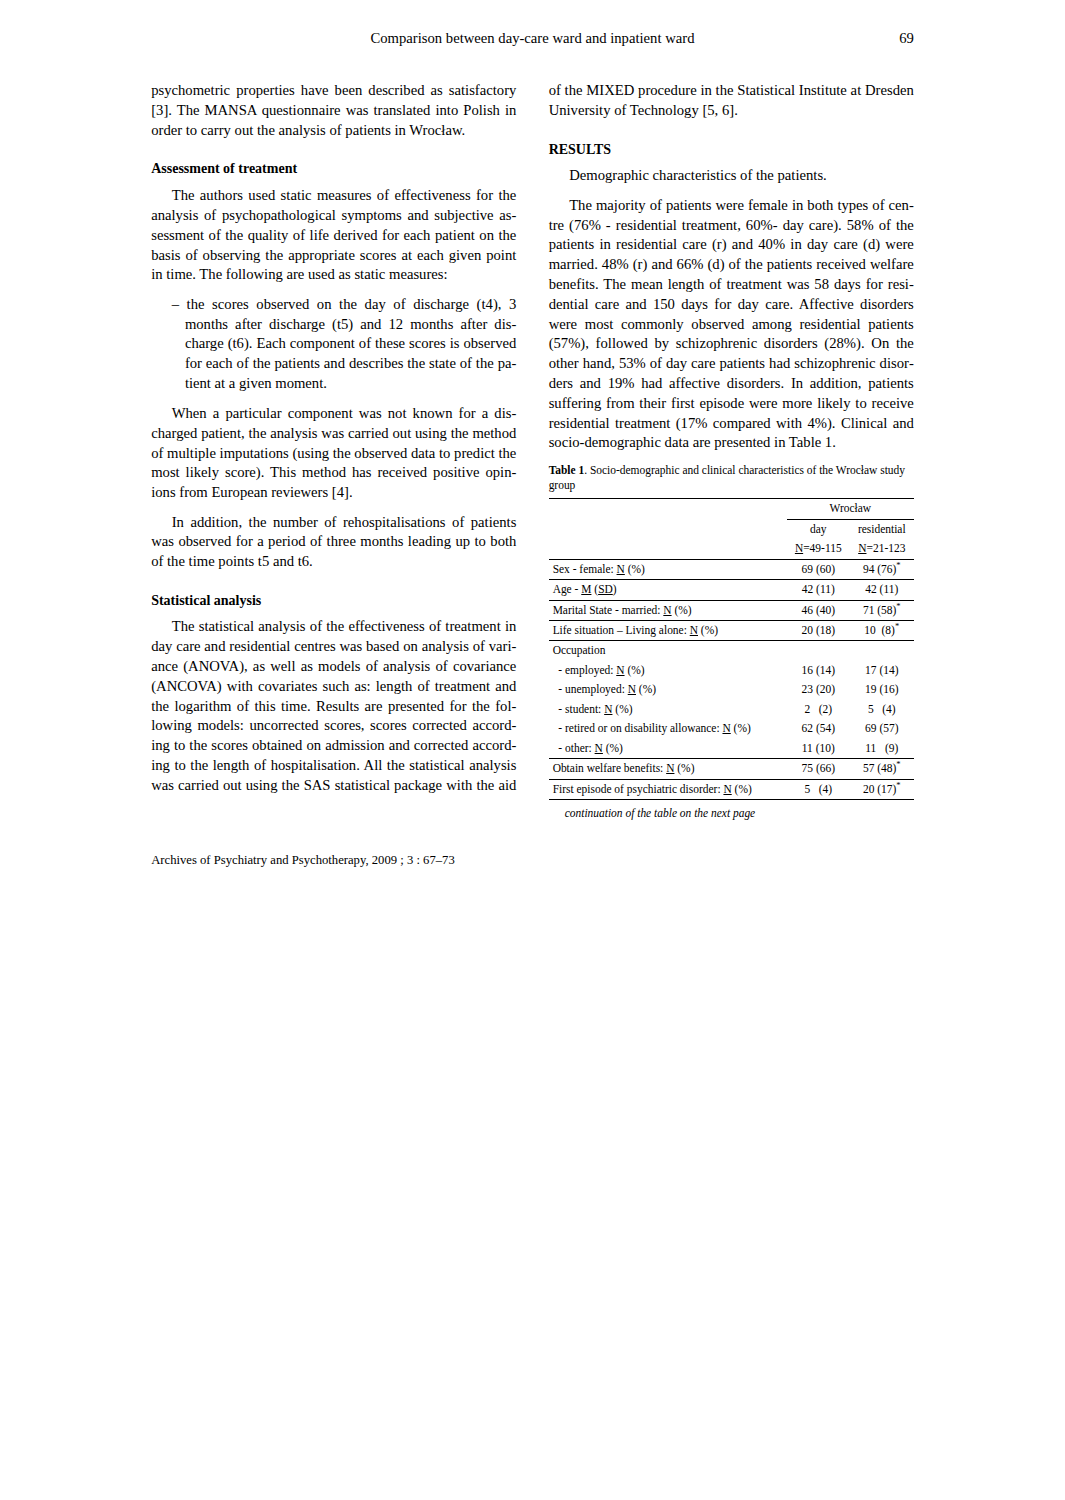Comparison between day-care ward and inpatient ward 69
psychometric properties have been described as satisfactory [3]. The MANSA questionnaire was translated into Polish in order to carry out the analysis of patients in Wrocław.
Assessment of treatment
The authors used static measures of effectiveness for the analysis of psychopathological symptoms and subjective assessment of the quality of life derived for each patient on the basis of observing the appropriate scores at each given point in time. The following are used as static measures:
– the scores observed on the day of discharge (t4), 3 months after discharge (t5) and 12 months after discharge (t6). Each component of these scores is observed for each of the patients and describes the state of the patient at a given moment.
When a particular component was not known for a discharged patient, the analysis was carried out using the method of multiple imputations (using the observed data to predict the most likely score). This method has received positive opinions from European reviewers [4].
In addition, the number of rehospitalisations of patients was observed for a period of three months leading up to both of the time points t5 and t6.
Statistical analysis
The statistical analysis of the effectiveness of treatment in day care and residential centres was based on analysis of variance (ANOVA), as well as models of analysis of covariance (ANCOVA) with covariates such as: length of treatment and the logarithm of this time. Results are presented for the following models: uncorrected scores, scores corrected according to the scores obtained on admission and corrected according to the length of hospitalisation. All the statistical analysis was carried out using the SAS statistical package with the aid of the MIXED procedure in the Statistical Institute at Dresden University of Technology [5, 6].
RESULTS
Demographic characteristics of the patients.
The majority of patients were female in both types of centre (76% - residential treatment, 60%- day care). 58% of the patients in residential care (r) and 40% in day care (d) were married. 48% (r) and 66% (d) of the patients received welfare benefits. The mean length of treatment was 58 days for residential care and 150 days for day care. Affective disorders were most commonly observed among residential patients (57%), followed by schizophrenic disorders (28%). On the other hand, 53% of day care patients had schizophrenic disorders and 19% had affective disorders. In addition, patients suffering from their first episode were more likely to receive residential treatment (17% compared with 4%). Clinical and socio-demographic data are presented in Table 1.
Table 1 . Socio-demographic and clinical characteristics of the Wrocław study group
| | Wrocław |
| --- | --- |
| | day | residential |
| | N =49-115 | N =21-123 |
| Sex - female: N (%) | 69 (60) | 94 (76) * |
| Age - M ( SD ) | 42 (11) | 42 (11) |
| Marital State - married: N (%) | 46 (40) | 71 (58) * |
| Life situation – Living alone: N (%) | 20 (18) | 10 (8) * |
| Occupation | | |
| - employed: N (%) | 16 (14) | 17 (14) |
| - unemployed: N (%) | 23 (20) | 19 (16) |
| - student: N (%) | 2 (2) | 5 (4) |
| - retired or on disability allowance: N (%) | 62 (54) | 69 (57) |
| - other: N (%) | 11 (10) | 11 (9) |
| Obtain welfare benefits: N (%) | 75 (66) | 57 (48) * |
| First episode of psychiatric disorder: N (%) | 5 (4) | 20 (17) * |
continuation of the table on the next page
Archives of Psychiatry and Psychotherapy, 2009 ; 3 : 67–73